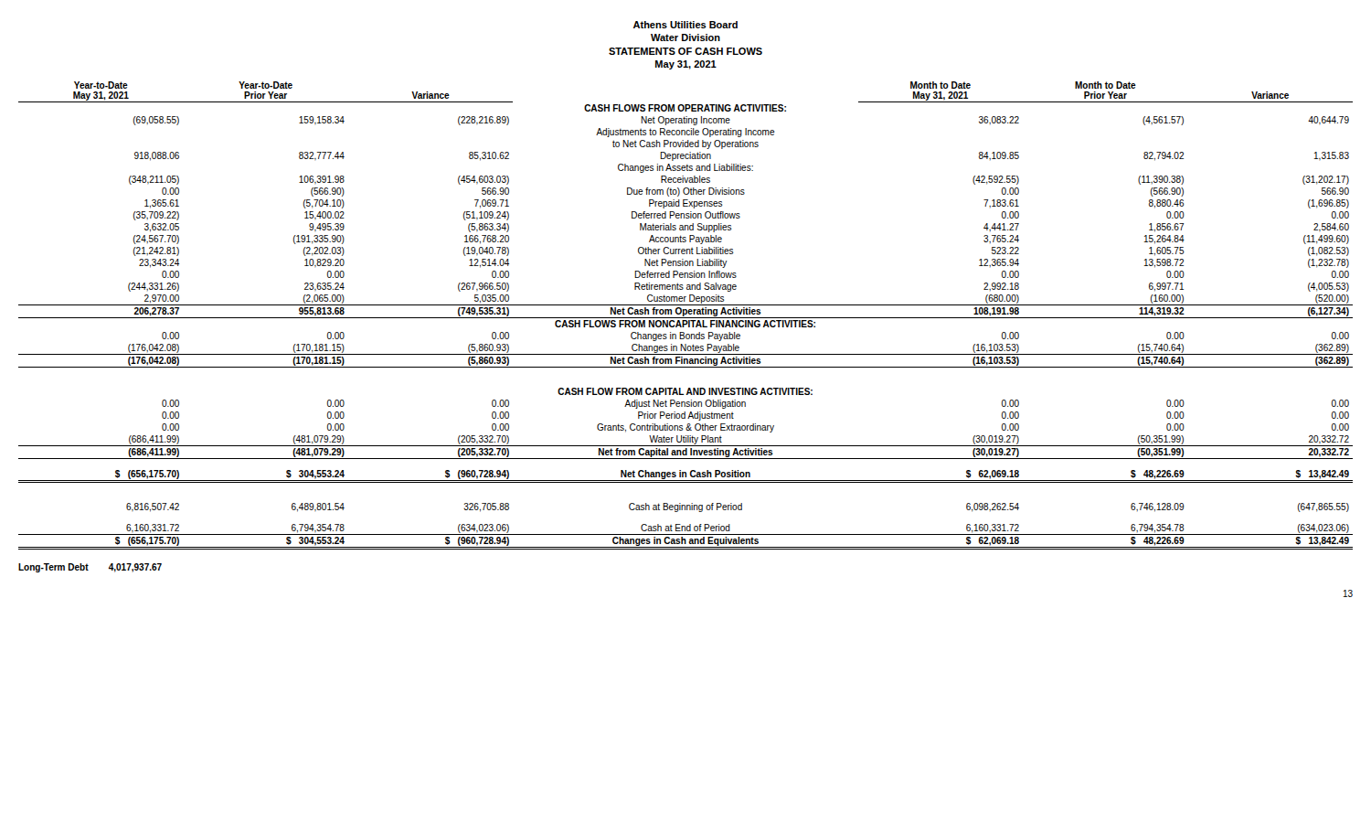Athens Utilities Board
Water Division
STATEMENTS OF CASH FLOWS
May 31, 2021
| Year-to-Date May 31, 2021 | Year-to-Date Prior Year | Variance | | Month to Date May 31, 2021 | Month to Date Prior Year | Variance |
| --- | --- | --- | --- | --- | --- | --- |
| | CASH FLOWS FROM OPERATING ACTIVITIES: | |
| (69,058.55) | 159,158.34 | (228,216.89) | Net Operating Income | 36,083.22 | (4,561.57) | 40,644.79 |
| | Adjustments to Reconcile Operating Income | |
| | to Net Cash Provided by Operations | |
| 918,088.06 | 832,777.44 | 85,310.62 | Depreciation | 84,109.85 | 82,794.02 | 1,315.83 |
| | Changes in Assets and Liabilities: | |
| (348,211.05) | 106,391.98 | (454,603.03) | Receivables | (42,592.55) | (11,390.38) | (31,202.17) |
| 0.00 | (566.90) | 566.90 | Due from (to) Other Divisions | 0.00 | (566.90) | 566.90 |
| 1,365.61 | (5,704.10) | 7,069.71 | Prepaid Expenses | 7,183.61 | 8,880.46 | (1,696.85) |
| (35,709.22) | 15,400.02 | (51,109.24) | Deferred Pension Outflows | 0.00 | 0.00 | 0.00 |
| 3,632.05 | 9,495.39 | (5,863.34) | Materials and Supplies | 4,441.27 | 1,856.67 | 2,584.60 |
| (24,567.70) | (191,335.90) | 166,768.20 | Accounts Payable | 3,765.24 | 15,264.84 | (11,499.60) |
| (21,242.81) | (2,202.03) | (19,040.78) | Other Current Liabilities | 523.22 | 1,605.75 | (1,082.53) |
| 23,343.24 | 10,829.20 | 12,514.04 | Net Pension Liability | 12,365.94 | 13,598.72 | (1,232.78) |
| 0.00 | 0.00 | 0.00 | Deferred Pension Inflows | 0.00 | 0.00 | 0.00 |
| (244,331.26) | 23,635.24 | (267,966.50) | Retirements and Salvage | 2,992.18 | 6,997.71 | (4,005.53) |
| 2,970.00 | (2,065.00) | 5,035.00 | Customer Deposits | (680.00) | (160.00) | (520.00) |
| 206,278.37 | 955,813.68 | (749,535.31) | Net Cash from Operating Activities | 108,191.98 | 114,319.32 | (6,127.34) |
| | CASH FLOWS FROM NONCAPITAL FINANCING ACTIVITIES: | |
| 0.00 | 0.00 | 0.00 | Changes in Bonds Payable | 0.00 | 0.00 | 0.00 |
| (176,042.08) | (170,181.15) | (5,860.93) | Changes in Notes Payable | (16,103.53) | (15,740.64) | (362.89) |
| (176,042.08) | (170,181.15) | (5,860.93) | Net Cash from Financing Activities | (16,103.53) | (15,740.64) | (362.89) |
| | CASH FLOW FROM CAPITAL AND INVESTING ACTIVITIES: | |
| 0.00 | 0.00 | 0.00 | Adjust Net Pension Obligation | 0.00 | 0.00 | 0.00 |
| 0.00 | 0.00 | 0.00 | Prior Period Adjustment | 0.00 | 0.00 | 0.00 |
| 0.00 | 0.00 | 0.00 | Grants, Contributions & Other Extraordinary | 0.00 | 0.00 | 0.00 |
| (686,411.99) | (481,079.29) | (205,332.70) | Water Utility Plant | (30,019.27) | (50,351.99) | 20,332.72 |
| (686,411.99) | (481,079.29) | (205,332.70) | Net from Capital and Investing Activities | (30,019.27) | (50,351.99) | 20,332.72 |
| $ (656,175.70) | $ 304,553.24 | $ (960,728.94) | Net Changes in Cash Position | $ 62,069.18 | $ 48,226.69 | $ 13,842.49 |
| 6,816,507.42 | 6,489,801.54 | 326,705.88 | Cash at Beginning of Period | 6,098,262.54 | 6,746,128.09 | (647,865.55) |
| 6,160,331.72 | 6,794,354.78 | (634,023.06) | Cash at End of Period | 6,160,331.72 | 6,794,354.78 | (634,023.06) |
| $ (656,175.70) | $ 304,553.24 | $ (960,728.94) | Changes in Cash and Equivalents | $ 62,069.18 | $ 48,226.69 | $ 13,842.49 |
Long-Term Debt 4,017,937.67
13